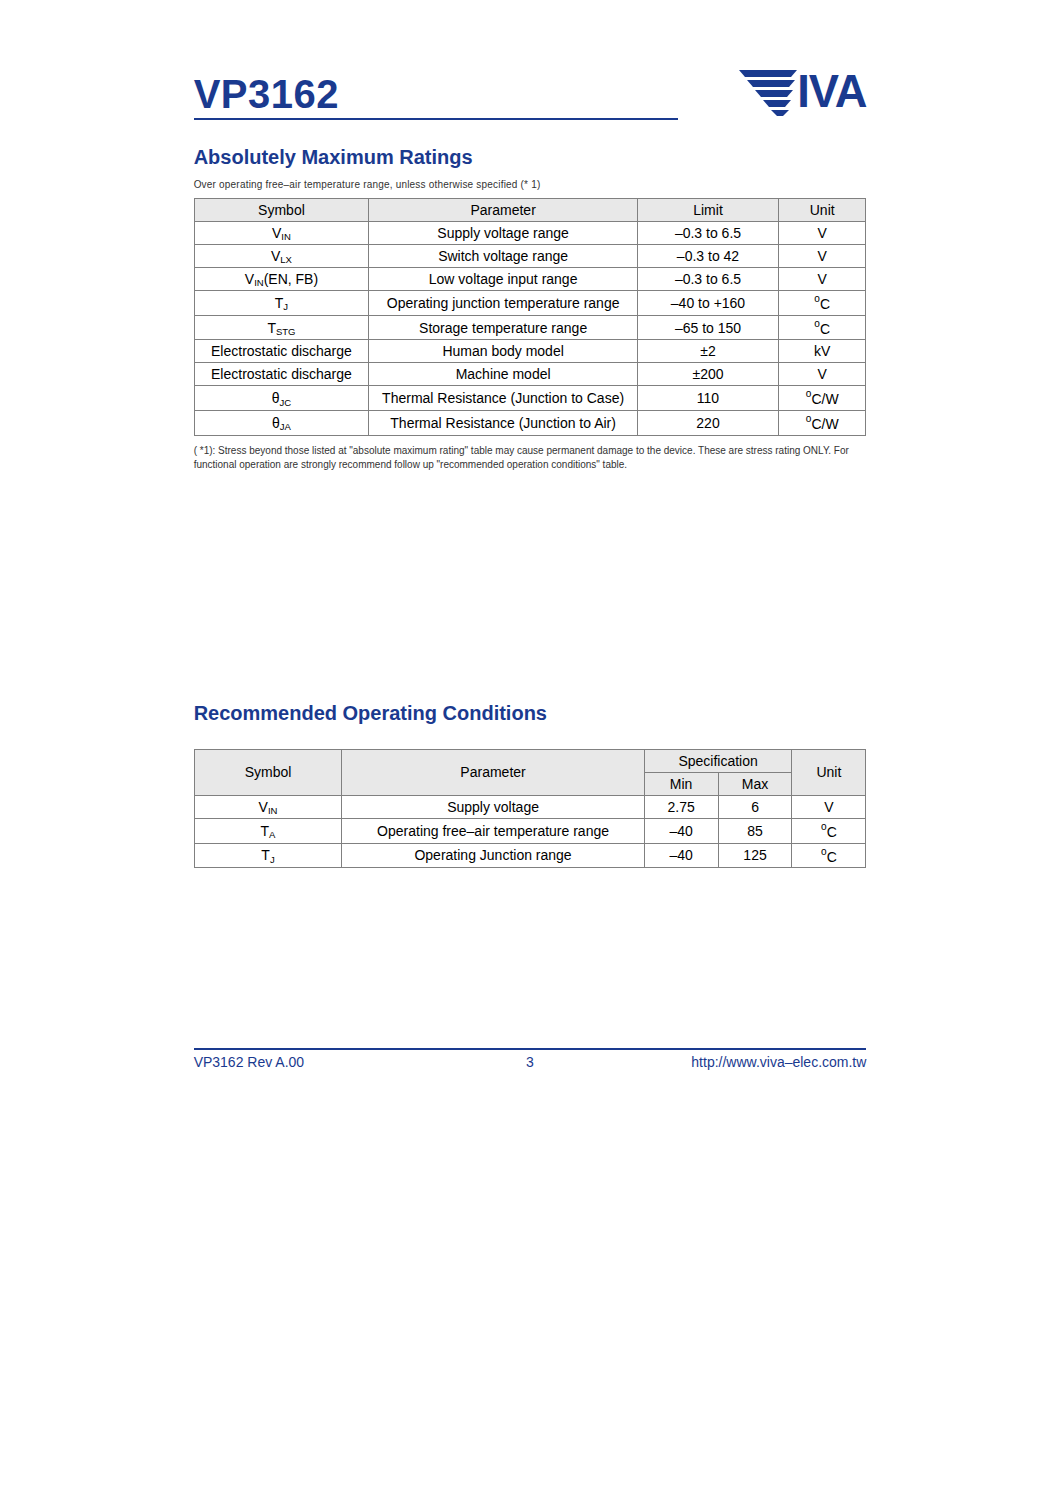VP3162
IVA
Absolutely Maximum Ratings
Over operating free–air temperature range, unless otherwise specified (* 1)
| Symbol | Parameter | Limit | Unit |
| --- | --- | --- | --- |
| V IN | Supply voltage range | –0.3 to 6.5 | V |
| V LX | Switch voltage range | –0.3 to 42 | V |
| V IN (EN, FB) | Low voltage input range | –0.3 to 6.5 | V |
| T J | Operating junction temperature range | –40 to +160 | o C |
| T STG | Storage temperature range | –65 to 150 | o C |
| Electrostatic discharge | Human body model | ±2 | kV |
| Electrostatic discharge | Machine model | ±200 | V |
| θ JC | Thermal Resistance (Junction to Case) | 110 | o C/W |
| θ JA | Thermal Resistance (Junction to Air) | 220 | o C/W |
( *1): Stress beyond those listed at "absolute maximum rating" table may cause permanent damage to the device. These are stress rating ONLY. For functional operation are strongly recommend follow up "recommended operation conditions" table.
Recommended Operating Conditions
| Symbol | Parameter | Specification | Unit |
| --- | --- | --- | --- |
| Min | Max |
| V IN | Supply voltage | 2.75 | 6 | V |
| T A | Operating free–air temperature range | –40 | 85 | o C |
| T J | Operating Junction range | –40 | 125 | o C |
VP3162 Rev A.00
3
http://www.viva–elec.com.tw